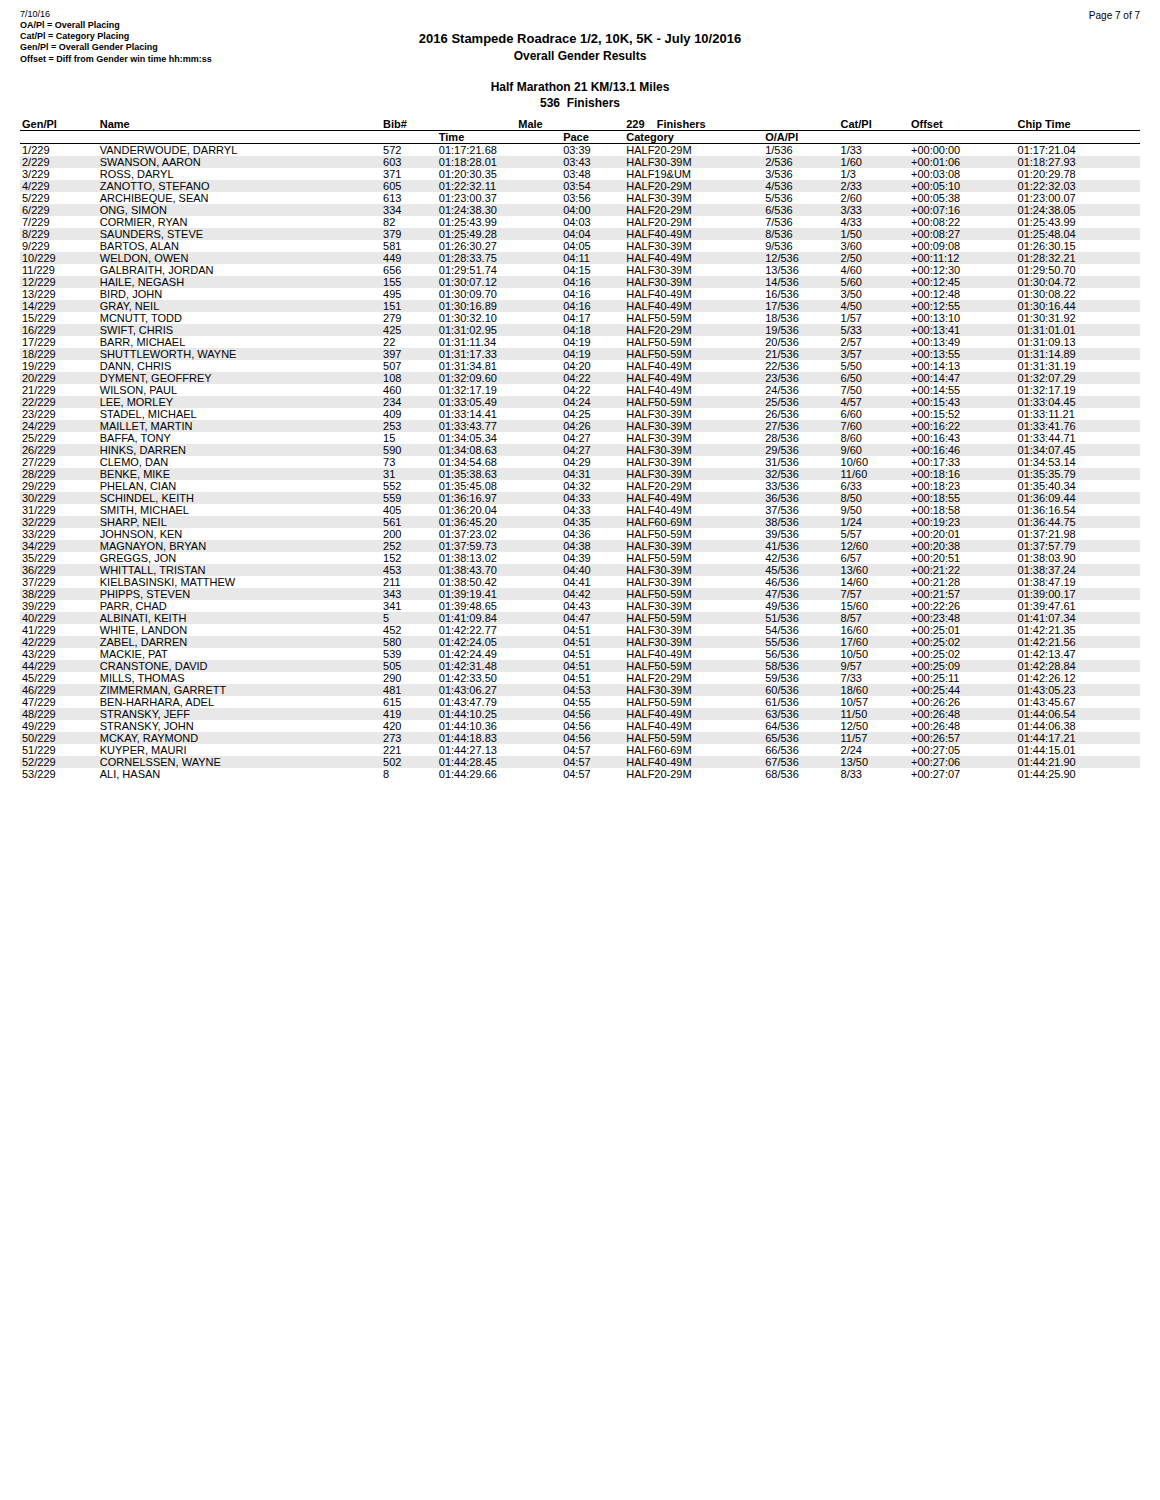Page 7 of 7
7/10/16
OA/Pl = Overall Placing
Cat/Pl = Category Placing
Gen/Pl = Overall Gender Placing
Offset = Diff from Gender win time hh:mm:ss
2016 Stampede Roadrace 1/2, 10K, 5K - July 10/2016
Overall Gender Results
Half Marathon 21 KM/13.1 Miles
536 Finishers
| Gen/Pl | Name | Bib# | Male | 229 Finishers | Cat/Pl | Offset | Chip Time |
| --- | --- | --- | --- | --- | --- | --- | --- |
| | | | Time | Pace | Category | O/A/Pl | | | |
| 1/229 | VANDERWOUDE, DARRYL | 572 | 01:17:21.68 | 03:39 | HALF20-29M | 1/536 | 1/33 | +00:00:00 | 01:17:21.04 |
| 2/229 | SWANSON, AARON | 603 | 01:18:28.01 | 03:43 | HALF30-39M | 2/536 | 1/60 | +00:01:06 | 01:18:27.93 |
| 3/229 | ROSS, DARYL | 371 | 01:20:30.35 | 03:48 | HALF19&UM | 3/536 | 1/3 | +00:03:08 | 01:20:29.78 |
| 4/229 | ZANOTTO, STEFANO | 605 | 01:22:32.11 | 03:54 | HALF20-29M | 4/536 | 2/33 | +00:05:10 | 01:22:32.03 |
| 5/229 | ARCHIBEQUE, SEAN | 613 | 01:23:00.37 | 03:56 | HALF30-39M | 5/536 | 2/60 | +00:05:38 | 01:23:00.07 |
| 6/229 | ONG, SIMON | 334 | 01:24:38.30 | 04:00 | HALF20-29M | 6/536 | 3/33 | +00:07:16 | 01:24:38.05 |
| 7/229 | CORMIER, RYAN | 82 | 01:25:43.99 | 04:03 | HALF20-29M | 7/536 | 4/33 | +00:08:22 | 01:25:43.99 |
| 8/229 | SAUNDERS, STEVE | 379 | 01:25:49.28 | 04:04 | HALF40-49M | 8/536 | 1/50 | +00:08:27 | 01:25:48.04 |
| 9/229 | BARTOS, ALAN | 581 | 01:26:30.27 | 04:05 | HALF30-39M | 9/536 | 3/60 | +00:09:08 | 01:26:30.15 |
| 10/229 | WELDON, OWEN | 449 | 01:28:33.75 | 04:11 | HALF40-49M | 12/536 | 2/50 | +00:11:12 | 01:28:32.21 |
| 11/229 | GALBRAITH, JORDAN | 656 | 01:29:51.74 | 04:15 | HALF30-39M | 13/536 | 4/60 | +00:12:30 | 01:29:50.70 |
| 12/229 | HAILE, NEGASH | 155 | 01:30:07.12 | 04:16 | HALF30-39M | 14/536 | 5/60 | +00:12:45 | 01:30:04.72 |
| 13/229 | BIRD, JOHN | 495 | 01:30:09.70 | 04:16 | HALF40-49M | 16/536 | 3/50 | +00:12:48 | 01:30:08.22 |
| 14/229 | GRAY, NEIL | 151 | 01:30:16.89 | 04:16 | HALF40-49M | 17/536 | 4/50 | +00:12:55 | 01:30:16.44 |
| 15/229 | MCNUTT, TODD | 279 | 01:30:32.10 | 04:17 | HALF50-59M | 18/536 | 1/57 | +00:13:10 | 01:30:31.92 |
| 16/229 | SWIFT, CHRIS | 425 | 01:31:02.95 | 04:18 | HALF20-29M | 19/536 | 5/33 | +00:13:41 | 01:31:01.01 |
| 17/229 | BARR, MICHAEL | 22 | 01:31:11.34 | 04:19 | HALF50-59M | 20/536 | 2/57 | +00:13:49 | 01:31:09.13 |
| 18/229 | SHUTTLEWORTH, WAYNE | 397 | 01:31:17.33 | 04:19 | HALF50-59M | 21/536 | 3/57 | +00:13:55 | 01:31:14.89 |
| 19/229 | DANN, CHRIS | 507 | 01:31:34.81 | 04:20 | HALF40-49M | 22/536 | 5/50 | +00:14:13 | 01:31:31.19 |
| 20/229 | DYMENT, GEOFFREY | 108 | 01:32:09.60 | 04:22 | HALF40-49M | 23/536 | 6/50 | +00:14:47 | 01:32:07.29 |
| 21/229 | WILSON, PAUL | 460 | 01:32:17.19 | 04:22 | HALF40-49M | 24/536 | 7/50 | +00:14:55 | 01:32:17.19 |
| 22/229 | LEE, MORLEY | 234 | 01:33:05.49 | 04:24 | HALF50-59M | 25/536 | 4/57 | +00:15:43 | 01:33:04.45 |
| 23/229 | STADEL, MICHAEL | 409 | 01:33:14.41 | 04:25 | HALF30-39M | 26/536 | 6/60 | +00:15:52 | 01:33:11.21 |
| 24/229 | MAILLET, MARTIN | 253 | 01:33:43.77 | 04:26 | HALF30-39M | 27/536 | 7/60 | +00:16:22 | 01:33:41.76 |
| 25/229 | BAFFA, TONY | 15 | 01:34:05.34 | 04:27 | HALF30-39M | 28/536 | 8/60 | +00:16:43 | 01:33:44.71 |
| 26/229 | HINKS, DARREN | 590 | 01:34:08.63 | 04:27 | HALF30-39M | 29/536 | 9/60 | +00:16:46 | 01:34:07.45 |
| 27/229 | CLEMO, DAN | 73 | 01:34:54.68 | 04:29 | HALF30-39M | 31/536 | 10/60 | +00:17:33 | 01:34:53.14 |
| 28/229 | BENKE, MIKE | 31 | 01:35:38.63 | 04:31 | HALF30-39M | 32/536 | 11/60 | +00:18:16 | 01:35:35.79 |
| 29/229 | PHELAN, CIAN | 552 | 01:35:45.08 | 04:32 | HALF20-29M | 33/536 | 6/33 | +00:18:23 | 01:35:40.34 |
| 30/229 | SCHINDEL, KEITH | 559 | 01:36:16.97 | 04:33 | HALF40-49M | 36/536 | 8/50 | +00:18:55 | 01:36:09.44 |
| 31/229 | SMITH, MICHAEL | 405 | 01:36:20.04 | 04:33 | HALF40-49M | 37/536 | 9/50 | +00:18:58 | 01:36:16.54 |
| 32/229 | SHARP, NEIL | 561 | 01:36:45.20 | 04:35 | HALF60-69M | 38/536 | 1/24 | +00:19:23 | 01:36:44.75 |
| 33/229 | JOHNSON, KEN | 200 | 01:37:23.02 | 04:36 | HALF50-59M | 39/536 | 5/57 | +00:20:01 | 01:37:21.98 |
| 34/229 | MAGNAYON, BRYAN | 252 | 01:37:59.73 | 04:38 | HALF30-39M | 41/536 | 12/60 | +00:20:38 | 01:37:57.79 |
| 35/229 | GREGGS, JON | 152 | 01:38:13.02 | 04:39 | HALF50-59M | 42/536 | 6/57 | +00:20:51 | 01:38:03.90 |
| 36/229 | WHITTALL, TRISTAN | 453 | 01:38:43.70 | 04:40 | HALF30-39M | 45/536 | 13/60 | +00:21:22 | 01:38:37.24 |
| 37/229 | KIELBASINSKI, MATTHEW | 211 | 01:38:50.42 | 04:41 | HALF30-39M | 46/536 | 14/60 | +00:21:28 | 01:38:47.19 |
| 38/229 | PHIPPS, STEVEN | 343 | 01:39:19.41 | 04:42 | HALF50-59M | 47/536 | 7/57 | +00:21:57 | 01:39:00.17 |
| 39/229 | PARR, CHAD | 341 | 01:39:48.65 | 04:43 | HALF30-39M | 49/536 | 15/60 | +00:22:26 | 01:39:47.61 |
| 40/229 | ALBINATI, KEITH | 5 | 01:41:09.84 | 04:47 | HALF50-59M | 51/536 | 8/57 | +00:23:48 | 01:41:07.34 |
| 41/229 | WHITE, LANDON | 452 | 01:42:22.77 | 04:51 | HALF30-39M | 54/536 | 16/60 | +00:25:01 | 01:42:21.35 |
| 42/229 | ZABEL, DARREN | 580 | 01:42:24.05 | 04:51 | HALF30-39M | 55/536 | 17/60 | +00:25:02 | 01:42:21.56 |
| 43/229 | MACKIE, PAT | 539 | 01:42:24.49 | 04:51 | HALF40-49M | 56/536 | 10/50 | +00:25:02 | 01:42:13.47 |
| 44/229 | CRANSTONE, DAVID | 505 | 01:42:31.48 | 04:51 | HALF50-59M | 58/536 | 9/57 | +00:25:09 | 01:42:28.84 |
| 45/229 | MILLS, THOMAS | 290 | 01:42:33.50 | 04:51 | HALF20-29M | 59/536 | 7/33 | +00:25:11 | 01:42:26.12 |
| 46/229 | ZIMMERMAN, GARRETT | 481 | 01:43:06.27 | 04:53 | HALF30-39M | 60/536 | 18/60 | +00:25:44 | 01:43:05.23 |
| 47/229 | BEN-HARHARA, ADEL | 615 | 01:43:47.79 | 04:55 | HALF50-59M | 61/536 | 10/57 | +00:26:26 | 01:43:45.67 |
| 48/229 | STRANSKY, JEFF | 419 | 01:44:10.25 | 04:56 | HALF40-49M | 63/536 | 11/50 | +00:26:48 | 01:44:06.54 |
| 49/229 | STRANSKY, JOHN | 420 | 01:44:10.36 | 04:56 | HALF40-49M | 64/536 | 12/50 | +00:26:48 | 01:44:06.38 |
| 50/229 | MCKAY, RAYMOND | 273 | 01:44:18.83 | 04:56 | HALF50-59M | 65/536 | 11/57 | +00:26:57 | 01:44:17.21 |
| 51/229 | KUYPER, MAURI | 221 | 01:44:27.13 | 04:57 | HALF60-69M | 66/536 | 2/24 | +00:27:05 | 01:44:15.01 |
| 52/229 | CORNELSSEN, WAYNE | 502 | 01:44:28.45 | 04:57 | HALF40-49M | 67/536 | 13/50 | +00:27:06 | 01:44:21.90 |
| 53/229 | ALI, HASAN | 8 | 01:44:29.66 | 04:57 | HALF20-29M | 68/536 | 8/33 | +00:27:07 | 01:44:25.90 |